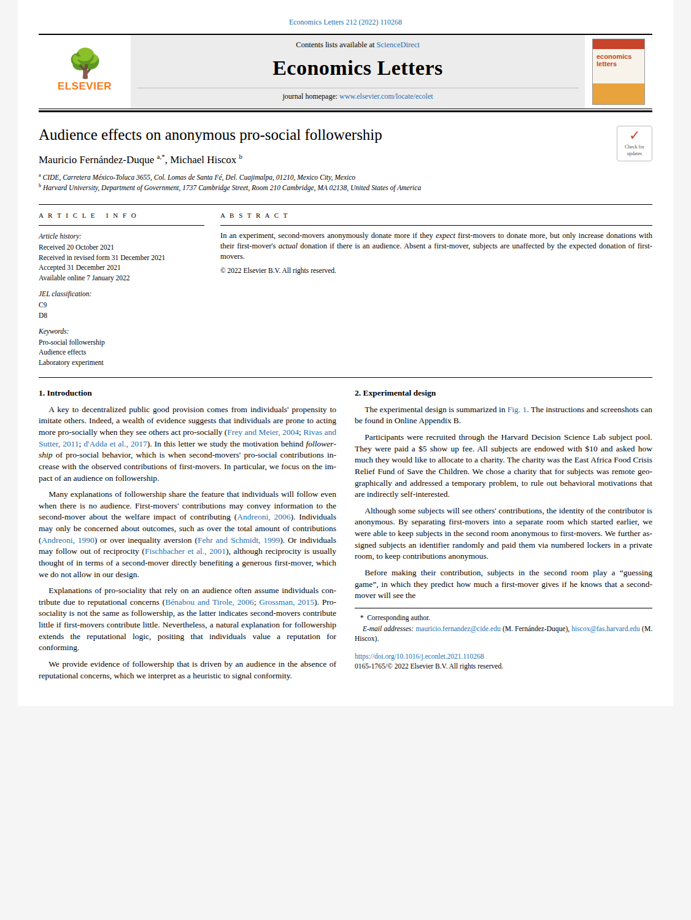Economics Letters 212 (2022) 110268
🌳
ELSEVIER
Contents lists available at ScienceDirect
Economics Letters
journal homepage: www.elsevier.com/locate/ecolet
economics
letters
✓ Check for
updates
Audience effects on anonymous pro-social followership
Mauricio Fernández-Duque a,*, Michael Hiscox b
a CIDE, Carretera México-Toluca 3655, Col. Lomas de Santa Fé, Del. Cuajimalpa, 01210, Mexico City, Mexico
b Harvard University, Department of Government, 1737 Cambridge Street, Room 210 Cambridge, MA 02138, United States of America
A R T I C L E I N F O
Article history:
Received 20 October 2021
Received in revised form 31 December 2021
Accepted 31 December 2021
Available online 7 January 2022
JEL classification:
C9
D8
Keywords:
Pro-social followership
Audience effects
Laboratory experiment
A B S T R A C T
In an experiment, second-movers anonymously donate more if they expect first-movers to donate more, but only increase donations with their first-mover's actual donation if there is an audience. Absent a first-mover, subjects are unaffected by the expected donation of first-movers.
© 2022 Elsevier B.V. All rights reserved.
1. Introduction
A key to decentralized public good provision comes from individuals' propensity to imitate others. Indeed, a wealth of evidence suggests that individuals are prone to acting more pro-socially when they see others act pro-socially (Frey and Meier, 2004; Rivas and Sutter, 2011; d'Adda et al., 2017). In this letter we study the motivation behind followership of pro-social behavior, which is when second-movers' pro-social contributions increase with the observed contributions of first-movers. In particular, we focus on the impact of an audience on followership.
Many explanations of followership share the feature that individuals will follow even when there is no audience. First-movers' contributions may convey information to the second-mover about the welfare impact of contributing (Andreoni, 2006). Individuals may only be concerned about outcomes, such as over the total amount of contributions (Andreoni, 1990) or over inequality aversion (Fehr and Schmidt, 1999). Or individuals may follow out of reciprocity (Fischbacher et al., 2001), although reciprocity is usually thought of in terms of a second-mover directly benefiting a generous first-mover, which we do not allow in our design.
Explanations of pro-sociality that rely on an audience often assume individuals contribute due to reputational concerns (Bénabou and Tirole, 2006; Grossman, 2015). Pro-sociality is not the same as followership, as the latter indicates second-movers contribute little if first-movers contribute little. Nevertheless, a natural explanation for followership extends the reputational logic, positing that individuals value a reputation for conforming.
We provide evidence of followership that is driven by an audience in the absence of reputational concerns, which we interpret as a heuristic to signal conformity.
2. Experimental design
The experimental design is summarized in Fig. 1. The instructions and screenshots can be found in Online Appendix B.
Participants were recruited through the Harvard Decision Science Lab subject pool. They were paid a $5 show up fee. All subjects are endowed with $10 and asked how much they would like to allocate to a charity. The charity was the East Africa Food Crisis Relief Fund of Save the Children. We chose a charity that for subjects was remote geographically and addressed a temporary problem, to rule out behavioral motivations that are indirectly self-interested.
Although some subjects will see others' contributions, the identity of the contributor is anonymous. By separating first-movers into a separate room which started earlier, we were able to keep subjects in the second room anonymous to first-movers. We further assigned subjects an identifier randomly and paid them via numbered lockers in a private room, to keep contributions anonymous.
Before making their contribution, subjects in the second room play a “guessing game”, in which they predict how much a first-mover gives if he knows that a second-mover will see the
* Corresponding author.
E-mail addresses: mauricio.fernandez@cide.edu (M. Fernández-Duque), hiscox@fas.harvard.edu (M. Hiscox).
https://doi.org/10.1016/j.econlet.2021.110268
0165-1765/© 2022 Elsevier B.V. All rights reserved.